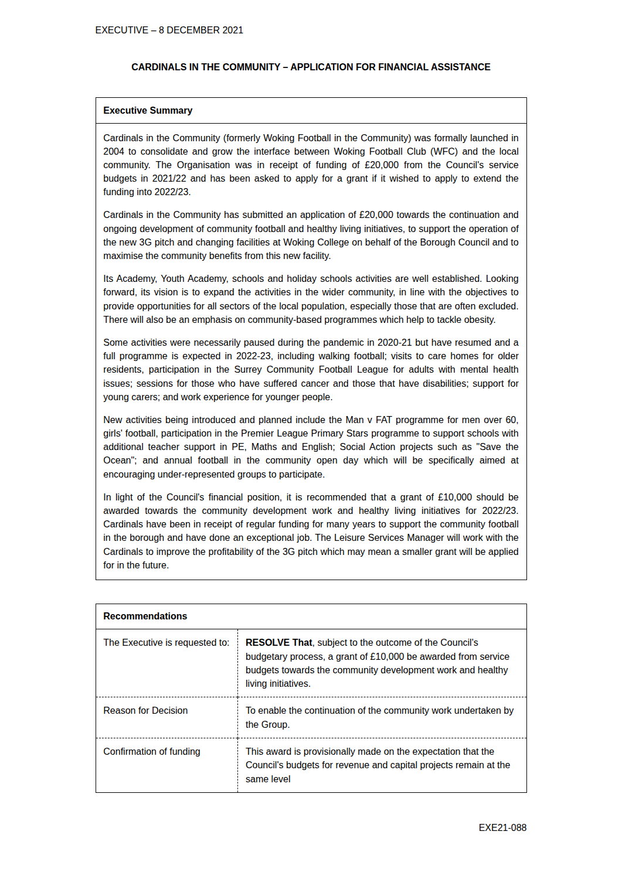EXECUTIVE – 8 DECEMBER 2021
CARDINALS IN THE COMMUNITY – APPLICATION FOR FINANCIAL ASSISTANCE
Executive Summary
Cardinals in the Community (formerly Woking Football in the Community) was formally launched in 2004 to consolidate and grow the interface between Woking Football Club (WFC) and the local community. The Organisation was in receipt of funding of £20,000 from the Council's service budgets in 2021/22 and has been asked to apply for a grant if it wished to apply to extend the funding into 2022/23.
Cardinals in the Community has submitted an application of £20,000 towards the continuation and ongoing development of community football and healthy living initiatives, to support the operation of the new 3G pitch and changing facilities at Woking College on behalf of the Borough Council and to maximise the community benefits from this new facility.
Its Academy, Youth Academy, schools and holiday schools activities are well established. Looking forward, its vision is to expand the activities in the wider community, in line with the objectives to provide opportunities for all sectors of the local population, especially those that are often excluded. There will also be an emphasis on community-based programmes which help to tackle obesity.
Some activities were necessarily paused during the pandemic in 2020-21 but have resumed and a full programme is expected in 2022-23, including walking football; visits to care homes for older residents, participation in the Surrey Community Football League for adults with mental health issues; sessions for those who have suffered cancer and those that have disabilities; support for young carers; and work experience for younger people.
New activities being introduced and planned include the Man v FAT programme for men over 60, girls' football, participation in the Premier League Primary Stars programme to support schools with additional teacher support in PE, Maths and English; Social Action projects such as "Save the Ocean"; and annual football in the community open day which will be specifically aimed at encouraging under-represented groups to participate.
In light of the Council's financial position, it is recommended that a grant of £10,000 should be awarded towards the community development work and healthy living initiatives for 2022/23. Cardinals have been in receipt of regular funding for many years to support the community football in the borough and have done an exceptional job. The Leisure Services Manager will work with the Cardinals to improve the profitability of the 3G pitch which may mean a smaller grant will be applied for in the future.
Recommendations
| The Executive is requested to: | RESOLVE That , subject to the outcome of the Council's budgetary process, a grant of £10,000 be awarded from service budgets towards the community development work and healthy living initiatives. |
| Reason for Decision | To enable the continuation of the community work undertaken by the Group. |
| Confirmation of funding | This award is provisionally made on the expectation that the Council's budgets for revenue and capital projects remain at the same level |
EXE21-088